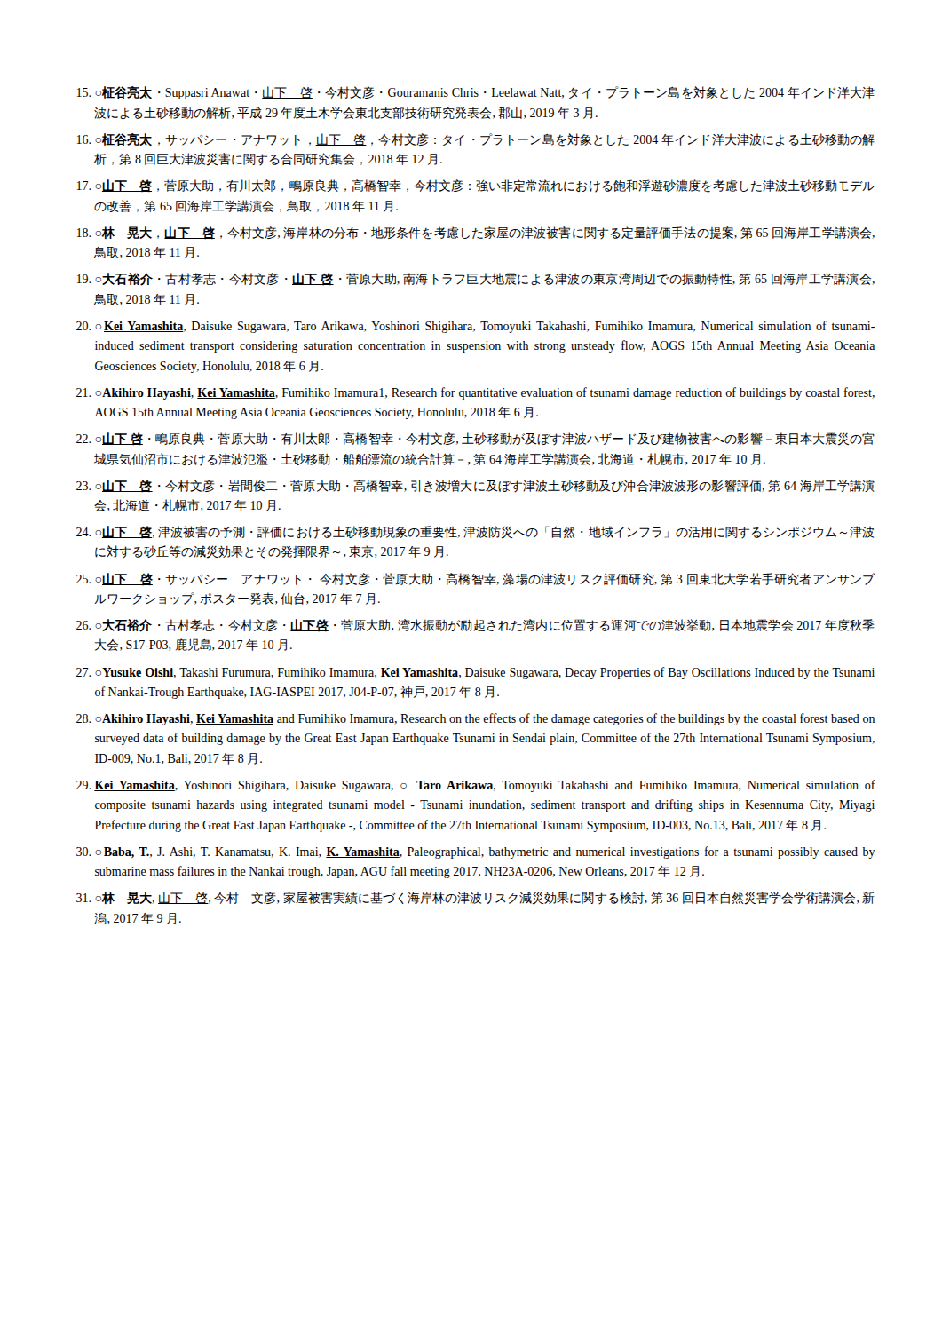○柾谷亮太・Suppasri Anawat・山下　啓・今村文彦・Gouramanis Chris・Leelawat Natt, タイ・プラトーン島を対象とした 2004 年インド洋大津波による土砂移動の解析, 平成 29 年度土木学会東北支部技術研究発表会, 郡山, 2019 年 3 月.
○柾谷亮太，サッパシー・アナワット，山下　啓，今村文彦：タイ・プラトーン島を対象とした 2004 年インド洋大津波による土砂移動の解析，第 8 回巨大津波災害に関する合同研究集会，2018 年 12 月.
○山下　啓，菅原大助，有川太郎，鴫原良典，高橋智幸，今村文彦：強い非定常流れにおける飽和浮遊砂濃度を考慮した津波土砂移動モデルの改善，第 65 回海岸工学講演会，鳥取，2018 年 11 月.
○林　晃大，山下　啓，今村文彦, 海岸林の分布・地形条件を考慮した家屋の津波被害に関する定量評価手法の提案, 第 65 回海岸工学講演会, 鳥取, 2018 年 11 月.
○大石裕介・古村孝志・今村文彦・山下 啓・菅原大助, 南海トラフ巨大地震による津波の東京湾周辺での振動特性, 第 65 回海岸工学講演会, 鳥取, 2018 年 11 月.
○Kei Yamashita, Daisuke Sugawara, Taro Arikawa, Yoshinori Shigihara, Tomoyuki Takahashi, Fumihiko Imamura, Numerical simulation of tsunami-induced sediment transport considering saturation concentration in suspension with strong unsteady flow, AOGS 15th Annual Meeting Asia Oceania Geosciences Society, Honolulu, 2018 年 6 月.
○Akihiro Hayashi, Kei Yamashita, Fumihiko Imamura1, Research for quantitative evaluation of tsunami damage reduction of buildings by coastal forest, AOGS 15th Annual Meeting Asia Oceania Geosciences Society, Honolulu, 2018 年 6 月.
○山下 啓・鴫原良典・菅原大助・有川太郎・高橋智幸・今村文彦, 土砂移動が及ぼす津波ハザード及び建物被害への影響－東日本大震災の宮城県気仙沼市における津波氾濫・土砂移動・船舶漂流の統合計算－, 第 64 海岸工学講演会, 北海道・札幌市, 2017 年 10 月.
○山下　啓・今村文彦・岩間俊二・菅原大助・高橋智幸, 引き波増大に及ぼす津波土砂移動及び沖合津波波形の影響評価, 第 64 海岸工学講演会, 北海道・札幌市, 2017 年 10 月.
○山下　啓, 津波被害の予測・評価における土砂移動現象の重要性, 津波防災への「自然・地域インフラ」の活用に関するシンポジウム～津波に対する砂丘等の減災効果とその発揮限界～, 東京, 2017 年 9 月.
○山下　啓・サッパシー　アナワット・ 今村文彦・菅原大助・高橋智幸, 藻場の津波リスク評価研究, 第 3 回東北大学若手研究者アンサンブルワークショップ, ポスター発表, 仙台, 2017 年 7 月.
○大石裕介・古村孝志・今村文彦・山下啓・菅原大助, 湾水振動が励起された湾内に位置する運河での津波挙動, 日本地震学会 2017 年度秋季大会, S17-P03, 鹿児島, 2017 年 10 月.
○Yusuke Oishi, Takashi Furumura, Fumihiko Imamura, Kei Yamashita, Daisuke Sugawara, Decay Properties of Bay Oscillations Induced by the Tsunami of Nankai-Trough Earthquake, IAG-IASPEI 2017, J04-P-07, 神戸, 2017 年 8 月.
○Akihiro Hayashi, Kei Yamashita and Fumihiko Imamura, Research on the effects of the damage categories of the buildings by the coastal forest based on surveyed data of building damage by the Great East Japan Earthquake Tsunami in Sendai plain, Committee of the 27th International Tsunami Symposium, ID-009, No.1, Bali, 2017 年 8 月.
Kei Yamashita, Yoshinori Shigihara, Daisuke Sugawara, ○ Taro Arikawa, Tomoyuki Takahashi and Fumihiko Imamura, Numerical simulation of composite tsunami hazards using integrated tsunami model - Tsunami inundation, sediment transport and drifting ships in Kesennuma City, Miyagi Prefecture during the Great East Japan Earthquake -, Committee of the 27th International Tsunami Symposium, ID-003, No.13, Bali, 2017 年 8 月.
○Baba, T., J. Ashi, T. Kanamatsu, K. Imai, K. Yamashita, Paleographical, bathymetric and numerical investigations for a tsunami possibly caused by submarine mass failures in the Nankai trough, Japan, AGU fall meeting 2017, NH23A-0206, New Orleans, 2017 年 12 月.
○林　晃大, 山下　啓, 今村　文彦, 家屋被害実績に基づく海岸林の津波リスク減災効果に関する検討, 第 36 回日本自然災害学会学術講演会, 新潟, 2017 年 9 月.